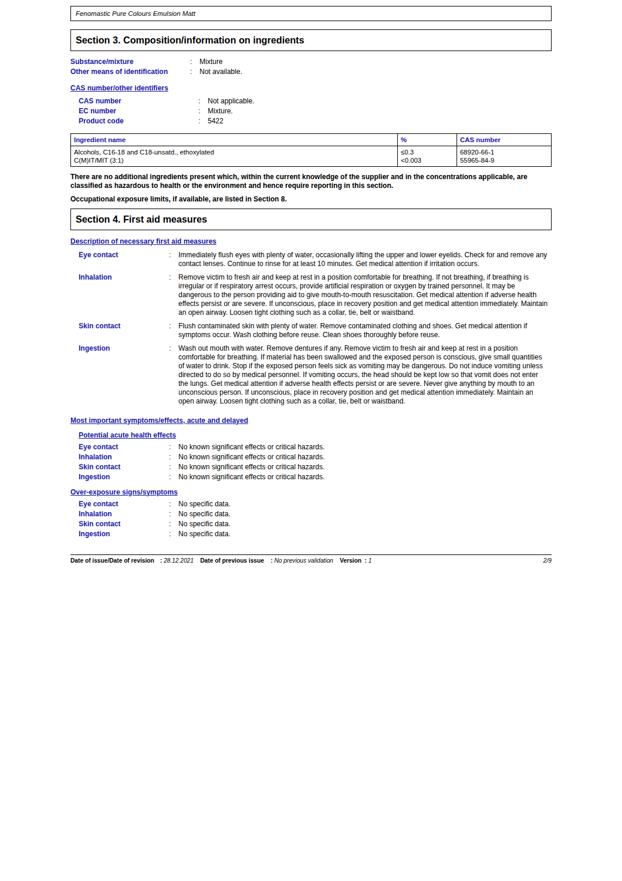Fenomastic Pure Colours Emulsion Matt
Section 3. Composition/information on ingredients
| Substance/mixture | : | Mixture |
| Other means of identification | : | Not available. |
CAS number/other identifiers
| CAS number | : | Not applicable. |
| EC number | : | Mixture. |
| Product code | : | 5422 |
| Ingredient name | % | CAS number |
| --- | --- | --- |
| Alcohols, C16-18 and C18-unsatd., ethoxylated C(M)IT/MIT (3:1) | ≤0.3 <0.003 | 68920-66-1 55965-84-9 |
There are no additional ingredients present which, within the current knowledge of the supplier and in the concentrations applicable, are classified as hazardous to health or the environment and hence require reporting in this section.
Occupational exposure limits, if available, are listed in Section 8.
Section 4. First aid measures
Description of necessary first aid measures
| Eye contact | : | Immediately flush eyes with plenty of water, occasionally lifting the upper and lower eyelids. Check for and remove any contact lenses. Continue to rinse for at least 10 minutes. Get medical attention if irritation occurs. |
| Inhalation | : | Remove victim to fresh air and keep at rest in a position comfortable for breathing. If not breathing, if breathing is irregular or if respiratory arrest occurs, provide artificial respiration or oxygen by trained personnel. It may be dangerous to the person providing aid to give mouth-to-mouth resuscitation. Get medical attention if adverse health effects persist or are severe. If unconscious, place in recovery position and get medical attention immediately. Maintain an open airway. Loosen tight clothing such as a collar, tie, belt or waistband. |
| Skin contact | : | Flush contaminated skin with plenty of water. Remove contaminated clothing and shoes. Get medical attention if symptoms occur. Wash clothing before reuse. Clean shoes thoroughly before reuse. |
| Ingestion | : | Wash out mouth with water. Remove dentures if any. Remove victim to fresh air and keep at rest in a position comfortable for breathing. If material has been swallowed and the exposed person is conscious, give small quantities of water to drink. Stop if the exposed person feels sick as vomiting may be dangerous. Do not induce vomiting unless directed to do so by medical personnel. If vomiting occurs, the head should be kept low so that vomit does not enter the lungs. Get medical attention if adverse health effects persist or are severe. Never give anything by mouth to an unconscious person. If unconscious, place in recovery position and get medical attention immediately. Maintain an open airway. Loosen tight clothing such as a collar, tie, belt or waistband. |
Most important symptoms/effects, acute and delayed
Potential acute health effects
| Eye contact | : | No known significant effects or critical hazards. |
| Inhalation | : | No known significant effects or critical hazards. |
| Skin contact | : | No known significant effects or critical hazards. |
| Ingestion | : | No known significant effects or critical hazards. |
Over-exposure signs/symptoms
| Eye contact | : | No specific data. |
| Inhalation | : | No specific data. |
| Skin contact | : | No specific data. |
| Ingestion | : | No specific data. |
Date of issue/Date of revision
: 28.12.2021 Date of previous issue : No previous validation Version : 1
2/9